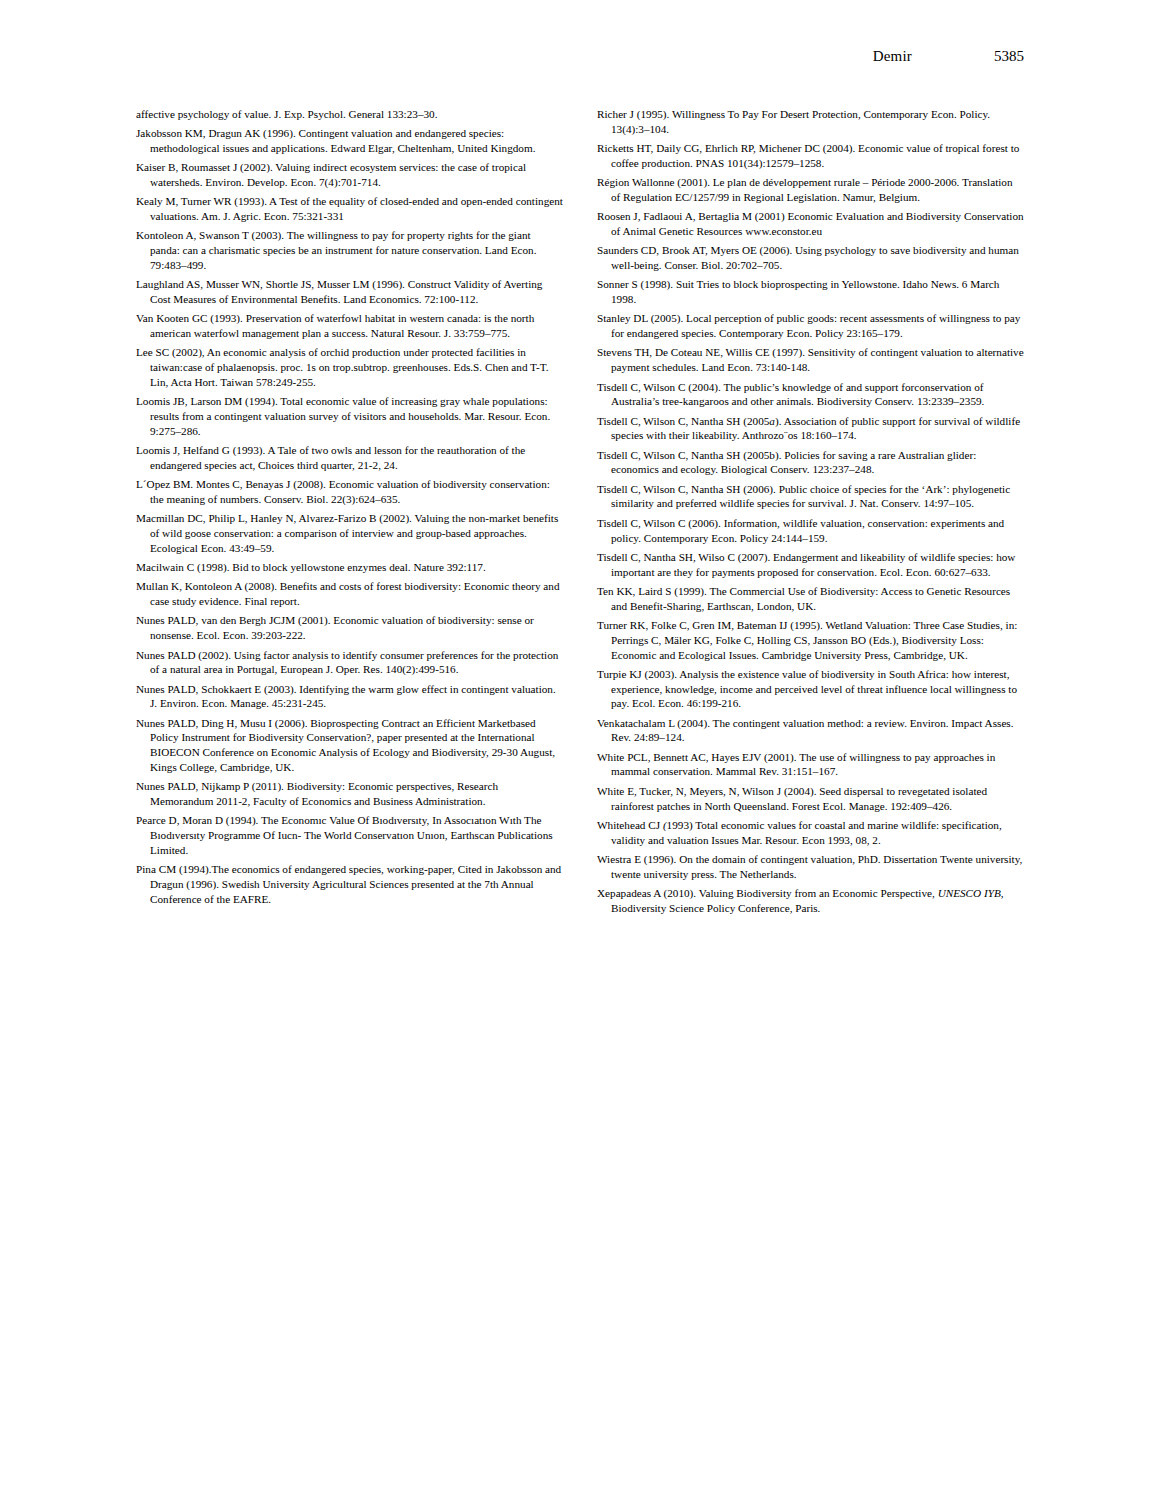Demir 5385
affective psychology of value. J. Exp. Psychol. General 133:23–30.
Jakobsson KM, Dragun AK (1996). Contingent valuation and endangered species: methodological issues and applications. Edward Elgar, Cheltenham, United Kingdom.
Kaiser B, Roumasset J (2002). Valuing indirect ecosystem services: the case of tropical watersheds. Environ. Develop. Econ. 7(4):701-714.
Kealy M, Turner WR (1993). A Test of the equality of closed-ended and open-ended contingent valuations. Am. J. Agric. Econ. 75:321-331
Kontoleon A, Swanson T (2003). The willingness to pay for property rights for the giant panda: can a charismatic species be an instrument for nature conservation. Land Econ. 79:483–499.
Laughland AS, Musser WN, Shortle JS, Musser LM (1996). Construct Validity of Averting Cost Measures of Environmental Benefits. Land Economics. 72:100-112.
Van Kooten GC (1993). Preservation of waterfowl habitat in western canada: is the north american waterfowl management plan a success. Natural Resour. J. 33:759–775.
Lee SC (2002), An economic analysis of orchid production under protected facilities in taiwan:case of phalaenopsis. proc. 1s on trop.subtrop. greenhouses. Eds.S. Chen and T-T. Lin, Acta Hort. Taiwan 578:249-255.
Loomis JB, Larson DM (1994). Total economic value of increasing gray whale populations: results from a contingent valuation survey of visitors and households. Mar. Resour. Econ. 9:275–286.
Loomis J, Helfand G (1993). A Tale of two owls and lesson for the reauthoration of the endangered species act, Choices third quarter, 21-2, 24.
L´Opez BM. Montes C, Benayas J (2008). Economic valuation of biodiversity conservation: the meaning of numbers. Conserv. Biol. 22(3):624–635.
Macmillan DC, Philip L, Hanley N, Alvarez-Farizo B (2002). Valuing the non-market benefits of wild goose conservation: a comparison of interview and group-based approaches. Ecological Econ. 43:49–59.
Macilwain C (1998). Bid to block yellowstone enzymes deal. Nature 392:117.
Mullan K, Kontoleon A (2008). Benefits and costs of forest biodiversity: Economic theory and case study evidence. Final report.
Nunes PALD, van den Bergh JCJM (2001). Economic valuation of biodiversity: sense or nonsense. Ecol. Econ. 39:203-222.
Nunes PALD (2002). Using factor analysis to identify consumer preferences for the protection of a natural area in Portugal, European J. Oper. Res. 140(2):499-516.
Nunes PALD, Schokkaert E (2003). Identifying the warm glow effect in contingent valuation. J. Environ. Econ. Manage. 45:231-245.
Nunes PALD, Ding H, Musu I (2006). Bioprospecting Contract an Efficient Marketbased Policy Instrument for Biodiversity Conservation?, paper presented at the International BIOECON Conference on Economic Analysis of Ecology and Biodiversity, 29-30 August, Kings College, Cambridge, UK.
Nunes PALD, Nijkamp P (2011). Biodiversity: Economic perspectives, Research Memorandum 2011-2, Faculty of Economics and Business Administration.
Pearce D, Moran D (1994). The Economıc Value Of Bıodıversıty, In Assocıatıon Wıth The Bıodıversıty Programme Of Iucn- The World Conservatıon Unıon, Earthscan Publications Limited.
Pina CM (1994).The economics of endangered species, working-paper, Cited in Jakobsson and Dragun (1996). Swedish University Agricultural Sciences presented at the 7th Annual Conference of the EAFRE.
Richer J (1995). Willingness To Pay For Desert Protection, Contemporary Econ. Policy. 13(4):3–104.
Ricketts HT, Daily CG, Ehrlich RP, Michener DC (2004). Economic value of tropical forest to coffee production. PNAS 101(34):12579–1258.
Région Wallonne (2001). Le plan de développement rurale – Période 2000-2006. Translation of Regulation EC/1257/99 in Regional Legislation. Namur, Belgium.
Roosen J, Fadlaoui A, Bertaglia M (2001) Economic Evaluation and Biodiversity Conservation of Animal Genetic Resources www.econstor.eu
Saunders CD, Brook AT, Myers OE (2006). Using psychology to save biodiversity and human well-being. Conser. Biol. 20:702–705.
Sonner S (1998). Suit Tries to block bioprospecting in Yellowstone. Idaho News. 6 March 1998.
Stanley DL (2005). Local perception of public goods: recent assessments of willingness to pay for endangered species. Contemporary Econ. Policy 23:165–179.
Stevens TH, De Coteau NE, Willis CE (1997). Sensitivity of contingent valuation to alternative payment schedules. Land Econ. 73:140-148.
Tisdell C, Wilson C (2004). The public’s knowledge of and support forconservation of Australia’s tree-kangaroos and other animals. Biodiversity Conserv. 13:2339–2359.
Tisdell C, Wilson C, Nantha SH (2005a). Association of public support for survival of wildlife species with their likeability. Anthrozo¨os 18:160–174.
Tisdell C, Wilson C, Nantha SH (2005b). Policies for saving a rare Australian glider: economics and ecology. Biological Conserv. 123:237–248.
Tisdell C, Wilson C, Nantha SH (2006). Public choice of species for the ‘Ark’: phylogenetic similarity and preferred wildlife species for survival. J. Nat. Conserv. 14:97–105.
Tisdell C, Wilson C (2006). Information, wildlife valuation, conservation: experiments and policy. Contemporary Econ. Policy 24:144–159.
Tisdell C, Nantha SH, Wilso C (2007). Endangerment and likeability of wildlife species: how important are they for payments proposed for conservation. Ecol. Econ. 60:627–633.
Ten KK, Laird S (1999). The Commercial Use of Biodiversity: Access to Genetic Resources and Benefit-Sharing, Earthscan, London, UK.
Turner RK, Folke C, Gren IM, Bateman IJ (1995). Wetland Valuation: Three Case Studies, in: Perrings C, Mäler KG, Folke C, Holling CS, Jansson BO (Eds.), Biodiversity Loss: Economic and Ecological Issues. Cambridge University Press, Cambridge, UK.
Turpie KJ (2003). Analysis the existence value of biodiversity in South Africa: how interest, experience, knowledge, income and perceived level of threat influence local willingness to pay. Ecol. Econ. 46:199-216.
Venkatachalam L (2004). The contingent valuation method: a review. Environ. Impact Asses. Rev. 24:89–124.
White PCL, Bennett AC, Hayes EJV (2001). The use of willingness to pay approaches in mammal conservation. Mammal Rev. 31:151–167.
White E, Tucker, N, Meyers, N, Wilson J (2004). Seed dispersal to revegetated isolated rainforest patches in North Queensland. Forest Ecol. Manage. 192:409–426.
Whitehead CJ (1993) Total economic values for coastal and marine wildlife: specification, validity and valuation Issues Mar. Resour. Econ 1993, 08, 2.
Wiestra E (1996). On the domain of contingent valuation, PhD. Dissertation Twente university, twente university press. The Netherlands.
Xepapadeas A (2010). Valuing Biodiversity from an Economic Perspective, UNESCO IYB, Biodiversity Science Policy Conference, Paris.